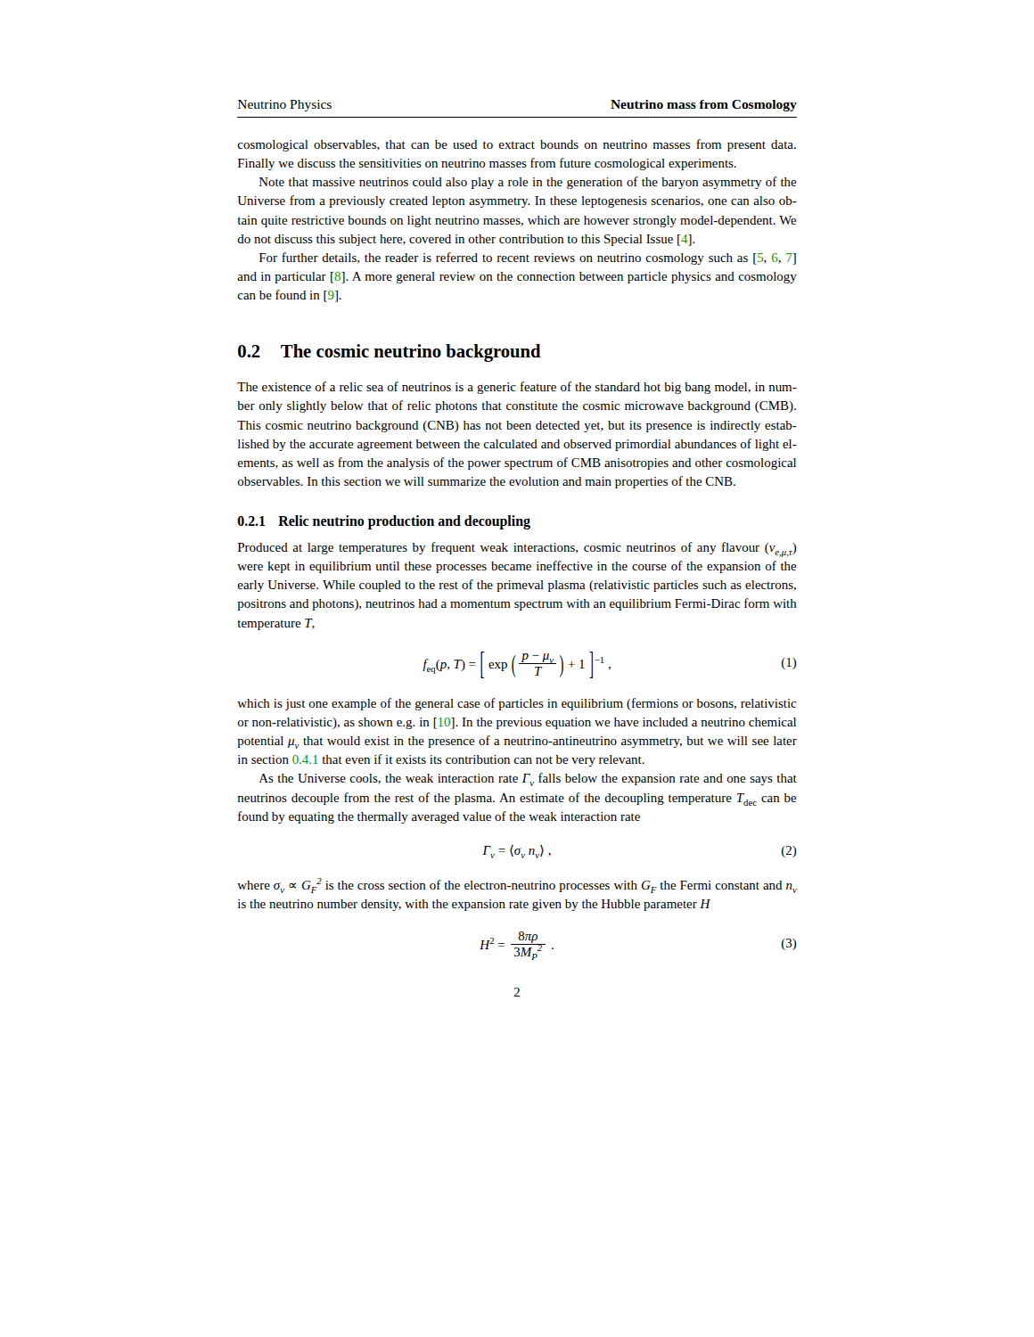Neutrino Physics
Neutrino mass from Cosmology
cosmological observables, that can be used to extract bounds on neutrino masses from present data. Finally we discuss the sensitivities on neutrino masses from future cosmological experiments.
Note that massive neutrinos could also play a role in the generation of the baryon asymmetry of the Universe from a previously created lepton asymmetry. In these leptogenesis scenarios, one can also obtain quite restrictive bounds on light neutrino masses, which are however strongly model-dependent. We do not discuss this subject here, covered in other contribution to this Special Issue [4].
For further details, the reader is referred to recent reviews on neutrino cosmology such as [5, 6, 7] and in particular [8]. A more general review on the connection between particle physics and cosmology can be found in [9].
0.2 The cosmic neutrino background
The existence of a relic sea of neutrinos is a generic feature of the standard hot big bang model, in number only slightly below that of relic photons that constitute the cosmic microwave background (CMB). This cosmic neutrino background (CNB) has not been detected yet, but its presence is indirectly established by the accurate agreement between the calculated and observed primordial abundances of light elements, as well as from the analysis of the power spectrum of CMB anisotropies and other cosmological observables. In this section we will summarize the evolution and main properties of the CNB.
0.2.1 Relic neutrino production and decoupling
Produced at large temperatures by frequent weak interactions, cosmic neutrinos of any flavour (νe,μ,τ) were kept in equilibrium until these processes became ineffective in the course of the expansion of the early Universe. While coupled to the rest of the primeval plasma (relativistic particles such as electrons, positrons and photons), neutrinos had a momentum spectrum with an equilibrium Fermi-Dirac form with temperature T,
feq(p, T) = [ exp (p − μν T) + 1 ]−1 ,
(1)
which is just one example of the general case of particles in equilibrium (fermions or bosons, relativistic or non-relativistic), as shown e.g. in [10]. In the previous equation we have included a neutrino chemical potential μν that would exist in the presence of a neutrino-antineutrino asymmetry, but we will see later in section 0.4.1 that even if it exists its contribution can not be very relevant.
As the Universe cools, the weak interaction rate Γν falls below the expansion rate and one says that neutrinos decouple from the rest of the plasma. An estimate of the decoupling temperature Tdec can be found by equating the thermally averaged value of the weak interaction rate
Γν = ⟨σν nν⟩ ,
(2)
where σν ∝ GF2 is the cross section of the electron-neutrino processes with GF the Fermi constant and nν is the neutrino number density, with the expansion rate given by the Hubble parameter H
H2 = 8πρ 3MP2 .
(3)
2